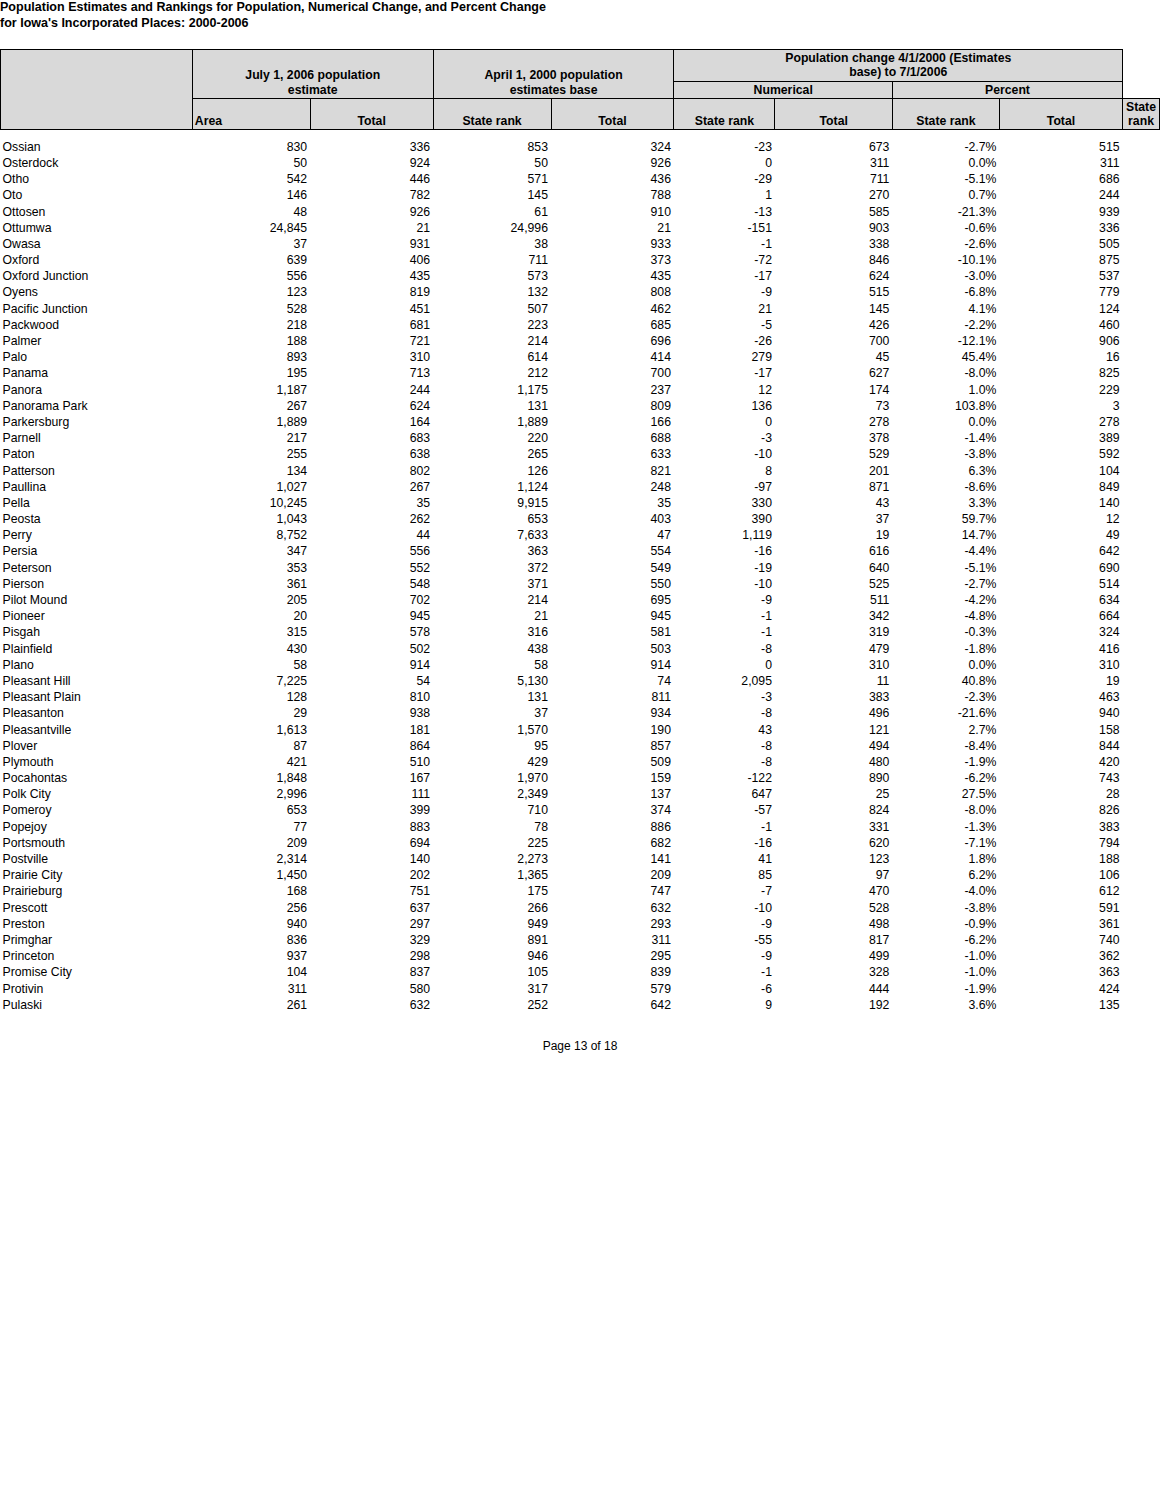Population Estimates and Rankings for Population, Numerical Change, and Percent Change
for Iowa's Incorporated Places: 2000-2006
| | July 1, 2006 population estimate | April 1, 2000 population estimates base | Population change 4/1/2000 (Estimates base) to 7/1/2006 |
| --- | --- | --- | --- |
| Numerical | Percent |
| Area | Total | State rank | Total | State rank | Total | State rank | Total | State rank |
| Ossian | 830 | 336 | 853 | 324 | -23 | 673 | -2.7% | 515 |
| Osterdock | 50 | 924 | 50 | 926 | 0 | 311 | 0.0% | 311 |
| Otho | 542 | 446 | 571 | 436 | -29 | 711 | -5.1% | 686 |
| Oto | 146 | 782 | 145 | 788 | 1 | 270 | 0.7% | 244 |
| Ottosen | 48 | 926 | 61 | 910 | -13 | 585 | -21.3% | 939 |
| Ottumwa | 24,845 | 21 | 24,996 | 21 | -151 | 903 | -0.6% | 336 |
| Owasa | 37 | 931 | 38 | 933 | -1 | 338 | -2.6% | 505 |
| Oxford | 639 | 406 | 711 | 373 | -72 | 846 | -10.1% | 875 |
| Oxford Junction | 556 | 435 | 573 | 435 | -17 | 624 | -3.0% | 537 |
| Oyens | 123 | 819 | 132 | 808 | -9 | 515 | -6.8% | 779 |
| Pacific Junction | 528 | 451 | 507 | 462 | 21 | 145 | 4.1% | 124 |
| Packwood | 218 | 681 | 223 | 685 | -5 | 426 | -2.2% | 460 |
| Palmer | 188 | 721 | 214 | 696 | -26 | 700 | -12.1% | 906 |
| Palo | 893 | 310 | 614 | 414 | 279 | 45 | 45.4% | 16 |
| Panama | 195 | 713 | 212 | 700 | -17 | 627 | -8.0% | 825 |
| Panora | 1,187 | 244 | 1,175 | 237 | 12 | 174 | 1.0% | 229 |
| Panorama Park | 267 | 624 | 131 | 809 | 136 | 73 | 103.8% | 3 |
| Parkersburg | 1,889 | 164 | 1,889 | 166 | 0 | 278 | 0.0% | 278 |
| Parnell | 217 | 683 | 220 | 688 | -3 | 378 | -1.4% | 389 |
| Paton | 255 | 638 | 265 | 633 | -10 | 529 | -3.8% | 592 |
| Patterson | 134 | 802 | 126 | 821 | 8 | 201 | 6.3% | 104 |
| Paullina | 1,027 | 267 | 1,124 | 248 | -97 | 871 | -8.6% | 849 |
| Pella | 10,245 | 35 | 9,915 | 35 | 330 | 43 | 3.3% | 140 |
| Peosta | 1,043 | 262 | 653 | 403 | 390 | 37 | 59.7% | 12 |
| Perry | 8,752 | 44 | 7,633 | 47 | 1,119 | 19 | 14.7% | 49 |
| Persia | 347 | 556 | 363 | 554 | -16 | 616 | -4.4% | 642 |
| Peterson | 353 | 552 | 372 | 549 | -19 | 640 | -5.1% | 690 |
| Pierson | 361 | 548 | 371 | 550 | -10 | 525 | -2.7% | 514 |
| Pilot Mound | 205 | 702 | 214 | 695 | -9 | 511 | -4.2% | 634 |
| Pioneer | 20 | 945 | 21 | 945 | -1 | 342 | -4.8% | 664 |
| Pisgah | 315 | 578 | 316 | 581 | -1 | 319 | -0.3% | 324 |
| Plainfield | 430 | 502 | 438 | 503 | -8 | 479 | -1.8% | 416 |
| Plano | 58 | 914 | 58 | 914 | 0 | 310 | 0.0% | 310 |
| Pleasant Hill | 7,225 | 54 | 5,130 | 74 | 2,095 | 11 | 40.8% | 19 |
| Pleasant Plain | 128 | 810 | 131 | 811 | -3 | 383 | -2.3% | 463 |
| Pleasanton | 29 | 938 | 37 | 934 | -8 | 496 | -21.6% | 940 |
| Pleasantville | 1,613 | 181 | 1,570 | 190 | 43 | 121 | 2.7% | 158 |
| Plover | 87 | 864 | 95 | 857 | -8 | 494 | -8.4% | 844 |
| Plymouth | 421 | 510 | 429 | 509 | -8 | 480 | -1.9% | 420 |
| Pocahontas | 1,848 | 167 | 1,970 | 159 | -122 | 890 | -6.2% | 743 |
| Polk City | 2,996 | 111 | 2,349 | 137 | 647 | 25 | 27.5% | 28 |
| Pomeroy | 653 | 399 | 710 | 374 | -57 | 824 | -8.0% | 826 |
| Popejoy | 77 | 883 | 78 | 886 | -1 | 331 | -1.3% | 383 |
| Portsmouth | 209 | 694 | 225 | 682 | -16 | 620 | -7.1% | 794 |
| Postville | 2,314 | 140 | 2,273 | 141 | 41 | 123 | 1.8% | 188 |
| Prairie City | 1,450 | 202 | 1,365 | 209 | 85 | 97 | 6.2% | 106 |
| Prairieburg | 168 | 751 | 175 | 747 | -7 | 470 | -4.0% | 612 |
| Prescott | 256 | 637 | 266 | 632 | -10 | 528 | -3.8% | 591 |
| Preston | 940 | 297 | 949 | 293 | -9 | 498 | -0.9% | 361 |
| Primghar | 836 | 329 | 891 | 311 | -55 | 817 | -6.2% | 740 |
| Princeton | 937 | 298 | 946 | 295 | -9 | 499 | -1.0% | 362 |
| Promise City | 104 | 837 | 105 | 839 | -1 | 328 | -1.0% | 363 |
| Protivin | 311 | 580 | 317 | 579 | -6 | 444 | -1.9% | 424 |
| Pulaski | 261 | 632 | 252 | 642 | 9 | 192 | 3.6% | 135 |
Page 13 of 18